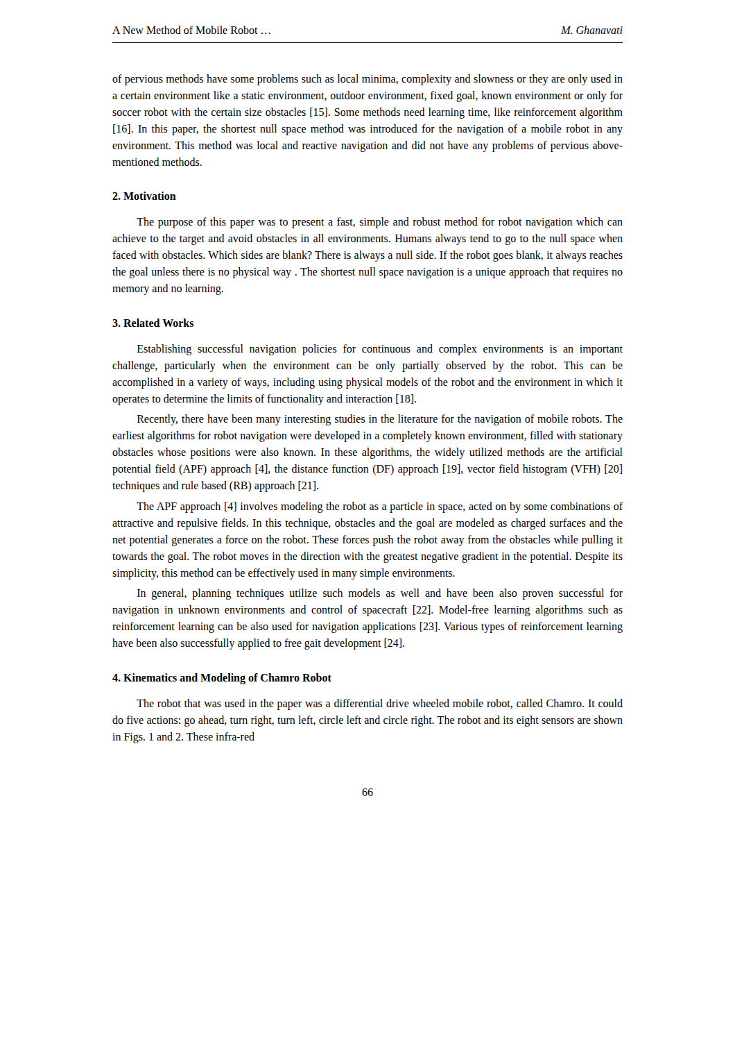A New Method of Mobile Robot … M. Ghanavati
of pervious methods have some problems such as local minima, complexity and slowness or they are only used in a certain environment like a static environment, outdoor environment, fixed goal, known environment or only for soccer robot with the certain size obstacles [15]. Some methods need learning time, like reinforcement algorithm [16]. In this paper, the shortest null space method was introduced for the navigation of a mobile robot in any environment. This method was local and reactive navigation and did not have any problems of pervious above-mentioned methods.
2. Motivation
The purpose of this paper was to present a fast, simple and robust method for robot navigation which can achieve to the target and avoid obstacles in all environments. Humans always tend to go to the null space when faced with obstacles. Which sides are blank? There is always a null side. If the robot goes blank, it always reaches the goal unless there is no physical way . The shortest null space navigation is a unique approach that requires no memory and no learning.
3. Related Works
Establishing successful navigation policies for continuous and complex environments is an important challenge, particularly when the environment can be only partially observed by the robot. This can be accomplished in a variety of ways, including using physical models of the robot and the environment in which it operates to determine the limits of functionality and interaction [18].
Recently, there have been many interesting studies in the literature for the navigation of mobile robots. The earliest algorithms for robot navigation were developed in a completely known environment, filled with stationary obstacles whose positions were also known. In these algorithms, the widely utilized methods are the artificial potential field (APF) approach [4], the distance function (DF) approach [19], vector field histogram (VFH) [20] techniques and rule based (RB) approach [21].
The APF approach [4] involves modeling the robot as a particle in space, acted on by some combinations of attractive and repulsive fields. In this technique, obstacles and the goal are modeled as charged surfaces and the net potential generates a force on the robot. These forces push the robot away from the obstacles while pulling it towards the goal. The robot moves in the direction with the greatest negative gradient in the potential. Despite its simplicity, this method can be effectively used in many simple environments.
In general, planning techniques utilize such models as well and have been also proven successful for navigation in unknown environments and control of spacecraft [22]. Model-free learning algorithms such as reinforcement learning can be also used for navigation applications [23]. Various types of reinforcement learning have been also successfully applied to free gait development [24].
4. Kinematics and Modeling of Chamro Robot
The robot that was used in the paper was a differential drive wheeled mobile robot, called Chamro. It could do five actions: go ahead, turn right, turn left, circle left and circle right. The robot and its eight sensors are shown in Figs. 1 and 2. These infra-red
66